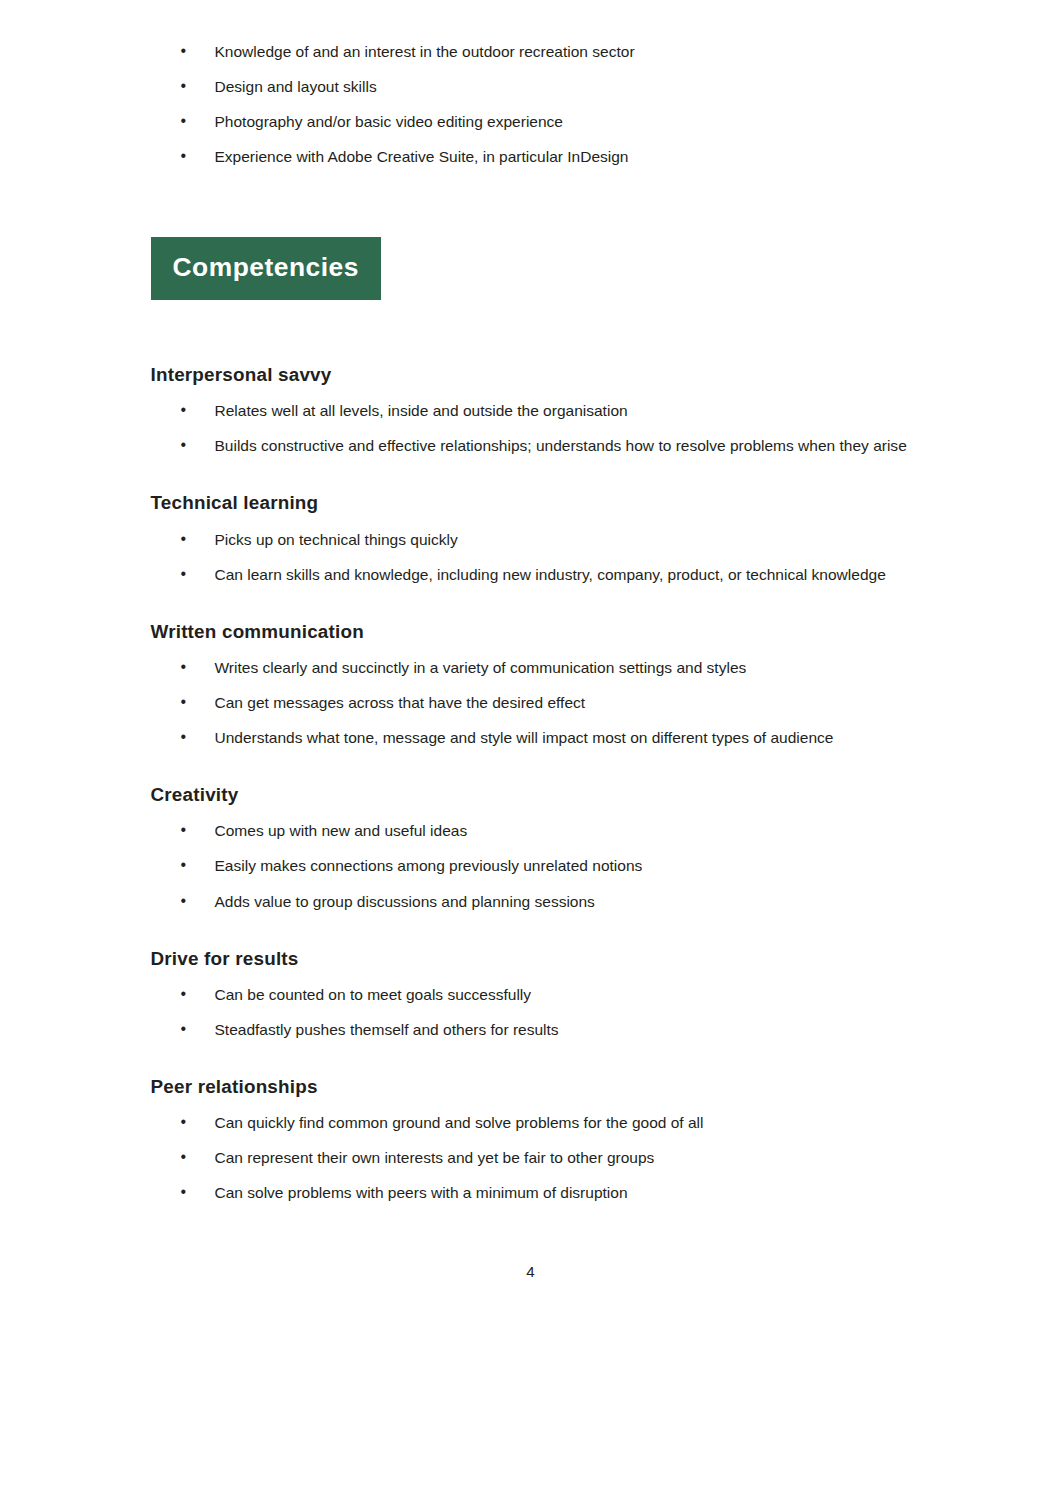Knowledge of and an interest in the outdoor recreation sector
Design and layout skills
Photography and/or basic video editing experience
Experience with Adobe Creative Suite, in particular InDesign
Competencies
Interpersonal savvy
Relates well at all levels, inside and outside the organisation
Builds constructive and effective relationships; understands how to resolve problems when they arise
Technical learning
Picks up on technical things quickly
Can learn skills and knowledge, including new industry, company, product, or technical knowledge
Written communication
Writes clearly and succinctly in a variety of communication settings and styles
Can get messages across that have the desired effect
Understands what tone, message and style will impact most on different types of audience
Creativity
Comes up with new and useful ideas
Easily makes connections among previously unrelated notions
Adds value to group discussions and planning sessions
Drive for results
Can be counted on to meet goals successfully
Steadfastly pushes themself and others for results
Peer relationships
Can quickly find common ground and solve problems for the good of all
Can represent their own interests and yet be fair to other groups
Can solve problems with peers with a minimum of disruption
4